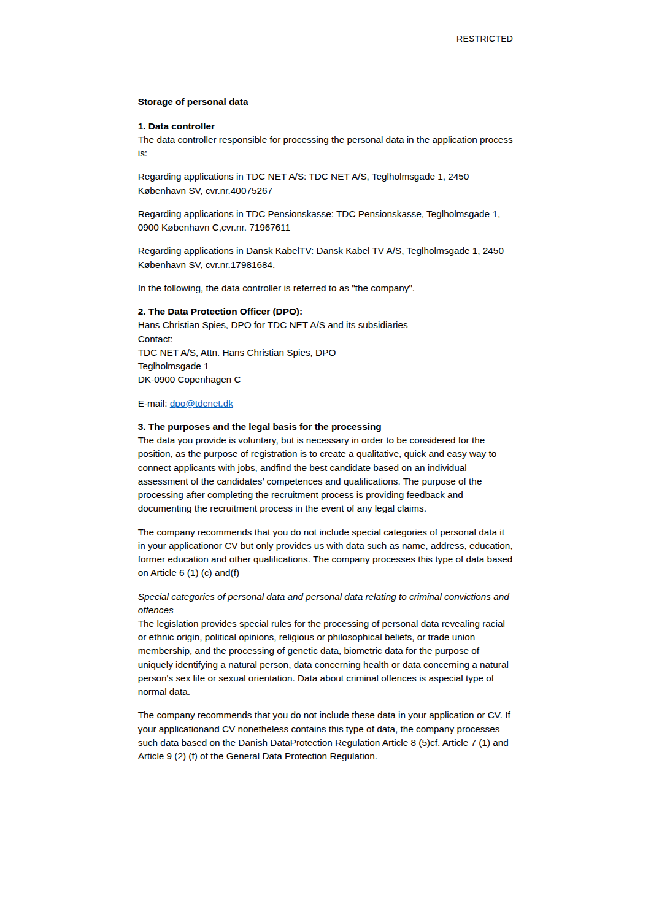RESTRICTED
Storage of personal data
1. Data controller
The data controller responsible for processing the personal data in the application process is:
Regarding applications in TDC NET A/S: TDC NET A/S, Teglholmsgade 1, 2450 København SV, cvr.nr.40075267
Regarding applications in TDC Pensionskasse: TDC Pensionskasse, Teglholmsgade 1, 0900 København C,cvr.nr. 71967611
Regarding applications in Dansk KabelTV: Dansk Kabel TV A/S, Teglholmsgade 1, 2450 København SV, cvr.nr.17981684.
In the following, the data controller is referred to as "the company".
2. The Data Protection Officer (DPO):
Hans Christian Spies, DPO for TDC NET A/S and its subsidiaries
Contact:
TDC NET A/S, Attn. Hans Christian Spies, DPO
Teglholmsgade 1
DK-0900 Copenhagen C
E-mail: dpo@tdcnet.dk
3. The purposes and the legal basis for the processing
The data you provide is voluntary, but is necessary in order to be considered for the position, as the purpose of registration is to create a qualitative, quick and easy way to connect applicants with jobs, andfind the best candidate based on an individual assessment of the candidates’ competences and qualifications. The purpose of the processing after completing the recruitment process is providing feedback and documenting the recruitment process in the event of any legal claims.
The company recommends that you do not include special categories of personal data it in your applicationor CV but only provides us with data such as name, address, education, former education and other qualifications. The company processes this type of data based on Article 6 (1) (c) and(f)
Special categories of personal data and personal data relating to criminal convictions and offences
The legislation provides special rules for the processing of personal data revealing racial or ethnic origin, political opinions, religious or philosophical beliefs, or trade union membership, and the processing of genetic data, biometric data for the purpose of uniquely identifying a natural person, data concerning health or data concerning a natural person's sex life or sexual orientation. Data about criminal offences is aspecial type of normal data.
The company recommends that you do not include these data in your application or CV. If your applicationand CV nonetheless contains this type of data, the company processes such data based on the Danish DataProtection Regulation Article 8 (5)cf. Article 7 (1) and Article 9 (2) (f) of the General Data Protection Regulation.